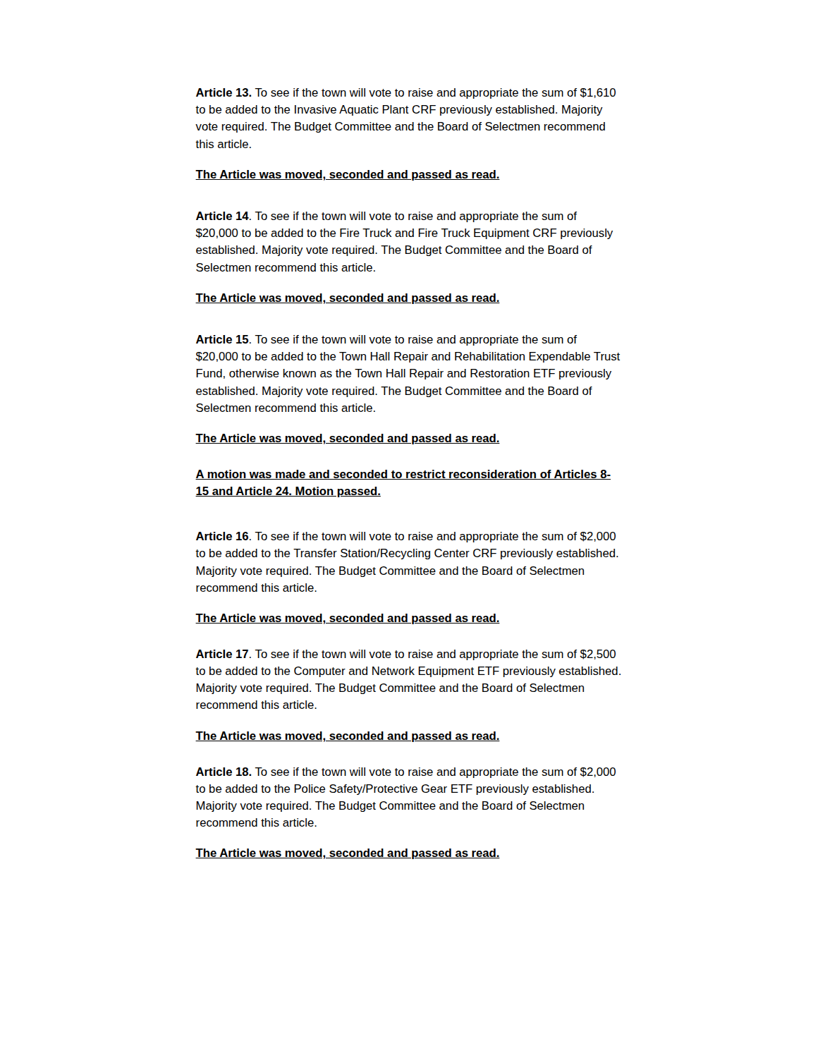Article 13. To see if the town will vote to raise and appropriate the sum of $1,610 to be added to the Invasive Aquatic Plant CRF previously established. Majority vote required. The Budget Committee and the Board of Selectmen recommend this article.
The Article was moved, seconded and passed as read.
Article 14. To see if the town will vote to raise and appropriate the sum of $20,000 to be added to the Fire Truck and Fire Truck Equipment CRF previously established. Majority vote required. The Budget Committee and the Board of Selectmen recommend this article.
The Article was moved, seconded and passed as read.
Article 15. To see if the town will vote to raise and appropriate the sum of $20,000 to be added to the Town Hall Repair and Rehabilitation Expendable Trust Fund, otherwise known as the Town Hall Repair and Restoration ETF previously established. Majority vote required. The Budget Committee and the Board of Selectmen recommend this article.
The Article was moved, seconded and passed as read.
A motion was made and seconded to restrict reconsideration of Articles 8-15 and Article 24. Motion passed.
Article 16. To see if the town will vote to raise and appropriate the sum of $2,000 to be added to the Transfer Station/Recycling Center CRF previously established. Majority vote required. The Budget Committee and the Board of Selectmen recommend this article.
The Article was moved, seconded and passed as read.
Article 17. To see if the town will vote to raise and appropriate the sum of $2,500 to be added to the Computer and Network Equipment ETF previously established. Majority vote required. The Budget Committee and the Board of Selectmen recommend this article.
The Article was moved, seconded and passed as read.
Article 18. To see if the town will vote to raise and appropriate the sum of $2,000 to be added to the Police Safety/Protective Gear ETF previously established. Majority vote required. The Budget Committee and the Board of Selectmen recommend this article.
The Article was moved, seconded and passed as read.